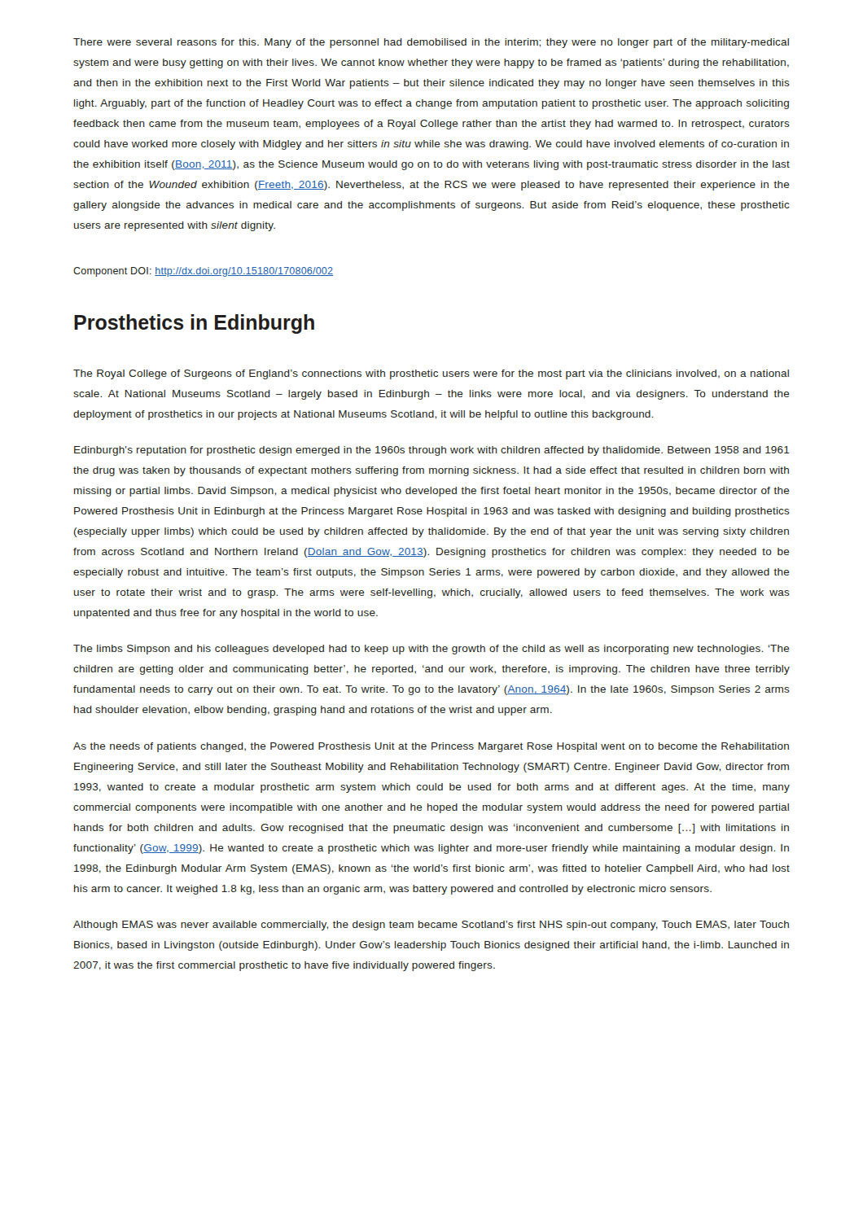There were several reasons for this. Many of the personnel had demobilised in the interim; they were no longer part of the military-medical system and were busy getting on with their lives. We cannot know whether they were happy to be framed as ‘patients’ during the rehabilitation, and then in the exhibition next to the First World War patients – but their silence indicated they may no longer have seen themselves in this light. Arguably, part of the function of Headley Court was to effect a change from amputation patient to prosthetic user. The approach soliciting feedback then came from the museum team, employees of a Royal College rather than the artist they had warmed to. In retrospect, curators could have worked more closely with Midgley and her sitters in situ while she was drawing. We could have involved elements of co-curation in the exhibition itself (Boon, 2011), as the Science Museum would go on to do with veterans living with post-traumatic stress disorder in the last section of the Wounded exhibition (Freeth, 2016). Nevertheless, at the RCS we were pleased to have represented their experience in the gallery alongside the advances in medical care and the accomplishments of surgeons. But aside from Reid’s eloquence, these prosthetic users are represented with silent dignity.
Component DOI: http://dx.doi.org/10.15180/170806/002
Prosthetics in Edinburgh
The Royal College of Surgeons of England’s connections with prosthetic users were for the most part via the clinicians involved, on a national scale. At National Museums Scotland – largely based in Edinburgh – the links were more local, and via designers. To understand the deployment of prosthetics in our projects at National Museums Scotland, it will be helpful to outline this background.
Edinburgh's reputation for prosthetic design emerged in the 1960s through work with children affected by thalidomide. Between 1958 and 1961 the drug was taken by thousands of expectant mothers suffering from morning sickness. It had a side effect that resulted in children born with missing or partial limbs. David Simpson, a medical physicist who developed the first foetal heart monitor in the 1950s, became director of the Powered Prosthesis Unit in Edinburgh at the Princess Margaret Rose Hospital in 1963 and was tasked with designing and building prosthetics (especially upper limbs) which could be used by children affected by thalidomide. By the end of that year the unit was serving sixty children from across Scotland and Northern Ireland (Dolan and Gow, 2013). Designing prosthetics for children was complex: they needed to be especially robust and intuitive. The team’s first outputs, the Simpson Series 1 arms, were powered by carbon dioxide, and they allowed the user to rotate their wrist and to grasp. The arms were self-levelling, which, crucially, allowed users to feed themselves. The work was unpatented and thus free for any hospital in the world to use.
The limbs Simpson and his colleagues developed had to keep up with the growth of the child as well as incorporating new technologies. ‘The children are getting older and communicating better’, he reported, ‘and our work, therefore, is improving. The children have three terribly fundamental needs to carry out on their own. To eat. To write. To go to the lavatory’ (Anon, 1964). In the late 1960s, Simpson Series 2 arms had shoulder elevation, elbow bending, grasping hand and rotations of the wrist and upper arm.
As the needs of patients changed, the Powered Prosthesis Unit at the Princess Margaret Rose Hospital went on to become the Rehabilitation Engineering Service, and still later the Southeast Mobility and Rehabilitation Technology (SMART) Centre. Engineer David Gow, director from 1993, wanted to create a modular prosthetic arm system which could be used for both arms and at different ages. At the time, many commercial components were incompatible with one another and he hoped the modular system would address the need for powered partial hands for both children and adults. Gow recognised that the pneumatic design was ‘inconvenient and cumbersome […] with limitations in functionality’ (Gow, 1999). He wanted to create a prosthetic which was lighter and more-user friendly while maintaining a modular design. In 1998, the Edinburgh Modular Arm System (EMAS), known as ‘the world’s first bionic arm’, was fitted to hotelier Campbell Aird, who had lost his arm to cancer. It weighed 1.8 kg, less than an organic arm, was battery powered and controlled by electronic micro sensors.
Although EMAS was never available commercially, the design team became Scotland’s first NHS spin-out company, Touch EMAS, later Touch Bionics, based in Livingston (outside Edinburgh). Under Gow’s leadership Touch Bionics designed their artificial hand, the i-limb. Launched in 2007, it was the first commercial prosthetic to have five individually powered fingers.